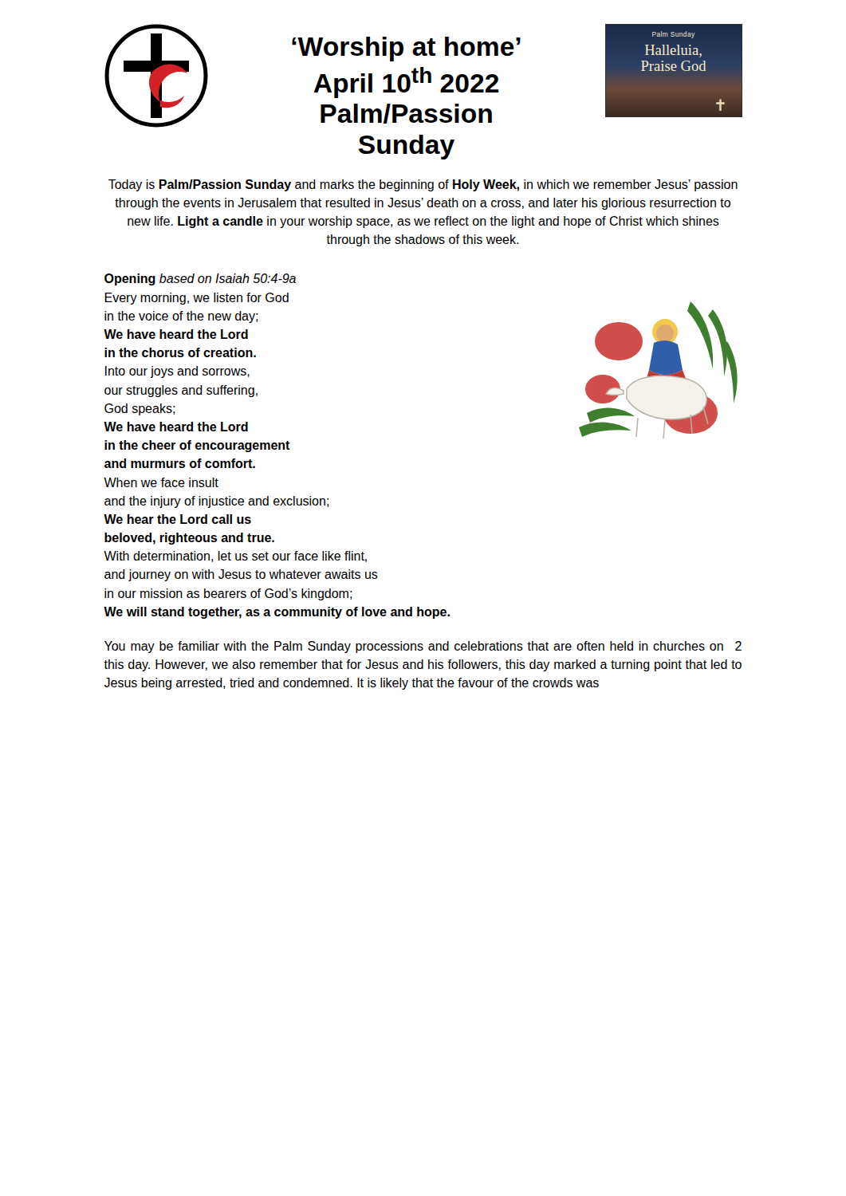‘Worship at home’
April 10th 2022
Palm/Passion
Sunday
Palm Sunday
Halleluia,
Praise God
✝
Today is Palm/Passion Sunday and marks the beginning of Holy Week, in which we remember Jesus’ passion through the events in Jerusalem that resulted in Jesus’ death on a cross, and later his glorious resurrection to new life. Light a candle in your worship space, as we reflect on the light and hope of Christ which shines through the shadows of this week.
Opening based on Isaiah 50:4-9a
Every morning, we listen for God
in the voice of the new day;
We have heard the Lord
in the chorus of creation.
Into our joys and sorrows,
our struggles and suffering,
God speaks;
We have heard the Lord
in the cheer of encouragement
and murmurs of comfort.
When we face insult
and the injury of injustice and exclusion;
We hear the Lord call us
beloved, righteous and true.
With determination, let us set our face like flint,
and journey on with Jesus to whatever awaits us
in our mission as bearers of God’s kingdom;
We will stand together, as a community of love and hope.
2 You may be familiar with the Palm Sunday processions and celebrations that are often held in churches on this day. However, we also remember that for Jesus and his followers, this day marked a turning point that led to Jesus being arrested, tried and condemned. It is likely that the favour of the crowds was